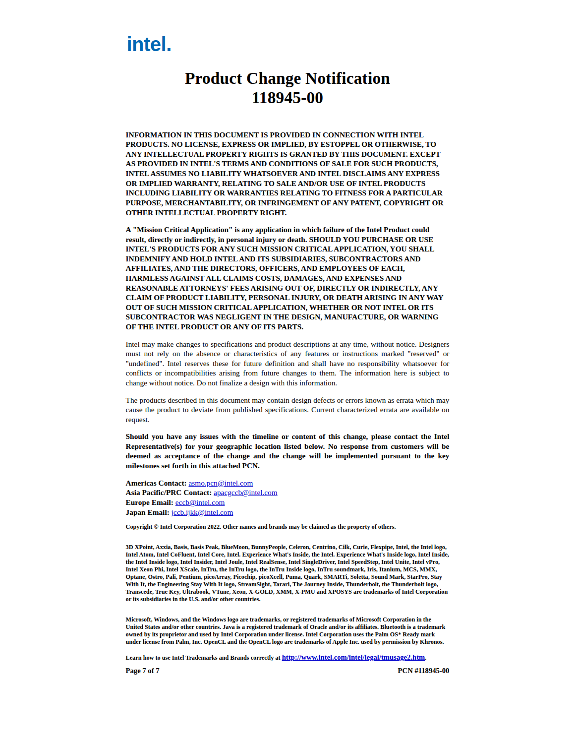intel.
Product Change Notification118945-00
INFORMATION IN THIS DOCUMENT IS PROVIDED IN CONNECTION WITH INTEL PRODUCTS. NO LICENSE, EXPRESS OR IMPLIED, BY ESTOPPEL OR OTHERWISE, TO ANY INTELLECTUAL PROPERTY RIGHTS IS GRANTED BY THIS DOCUMENT. EXCEPT AS PROVIDED IN INTEL'S TERMS AND CONDITIONS OF SALE FOR SUCH PRODUCTS, INTEL ASSUMES NO LIABILITY WHATSOEVER AND INTEL DISCLAIMS ANY EXPRESS OR IMPLIED WARRANTY, RELATING TO SALE AND/OR USE OF INTEL PRODUCTS INCLUDING LIABILITY OR WARRANTIES RELATING TO FITNESS FOR A PARTICULAR PURPOSE, MERCHANTABILITY, OR INFRINGEMENT OF ANY PATENT, COPYRIGHT OR OTHER INTELLECTUAL PROPERTY RIGHT.
A "Mission Critical Application" is any application in which failure of the Intel Product could result, directly or indirectly, in personal injury or death. SHOULD YOU PURCHASE OR USE INTEL'S PRODUCTS FOR ANY SUCH MISSION CRITICAL APPLICATION, YOU SHALL INDEMNIFY AND HOLD INTEL AND ITS SUBSIDIARIES, SUBCONTRACTORS AND AFFILIATES, AND THE DIRECTORS, OFFICERS, AND EMPLOYEES OF EACH, HARMLESS AGAINST ALL CLAIMS COSTS, DAMAGES, AND EXPENSES AND REASONABLE ATTORNEYS' FEES ARISING OUT OF, DIRECTLY OR INDIRECTLY, ANY CLAIM OF PRODUCT LIABILITY, PERSONAL INJURY, OR DEATH ARISING IN ANY WAY OUT OF SUCH MISSION CRITICAL APPLICATION, WHETHER OR NOT INTEL OR ITS SUBCONTRACTOR WAS NEGLIGENT IN THE DESIGN, MANUFACTURE, OR WARNING OF THE INTEL PRODUCT OR ANY OF ITS PARTS.
Intel may make changes to specifications and product descriptions at any time, without notice. Designers must not rely on the absence or characteristics of any features or instructions marked "reserved" or "undefined". Intel reserves these for future definition and shall have no responsibility whatsoever for conflicts or incompatibilities arising from future changes to them. The information here is subject to change without notice. Do not finalize a design with this information.
The products described in this document may contain design defects or errors known as errata which may cause the product to deviate from published specifications. Current characterized errata are available on request.
Should you have any issues with the timeline or content of this change, please contact the Intel Representative(s) for your geographic location listed below. No response from customers will be deemed as acceptance of the change and the change will be implemented pursuant to the key milestones set forth in this attached PCN.
Americas Contact: asmo.pcn@intel.com
Asia Pacific/PRC Contact: apacgccb@intel.com
Europe Email: eccb@intel.com
Japan Email: jccb.ijkk@intel.com
Copyright © Intel Corporation 2022. Other names and brands may be claimed as the property of others.
3D XPoint, Axxia, Basis, Basis Peak, BlueMoon, BunnyPeople, Celeron, Centrino, Cilk, Curie, Flexpipe, Intel, the Intel logo, Intel Atom, Intel CoFluent, Intel Core, Intel. Experience What's Inside, the Intel. Experience What's Inside logo, Intel Inside, the Intel Inside logo, Intel Insider, Intel Joule, Intel RealSense, Intel SingleDriver, Intel SpeedStep, Intel Unite, Intel vPro, Intel Xeon Phi, Intel XScale, InTru, the InTru logo, the InTru Inside logo, InTru soundmark, Iris, Itanium, MCS, MMX, Optane, Ostro, Pali, Pentium, picoArray, Picochip, picoXcell, Puma, Quark, SMARTi, Soletta, Sound Mark, StarPro, Stay With It, the Engineering Stay With It logo, StreamSight, Tarari, The Journey Inside, Thunderbolt, the Thunderbolt logo, Transcede, True Key, Ultrabook, VTune, Xeon, X-GOLD, XMM, X-PMU and XPOSYS are trademarks of Intel Corporation or its subsidiaries in the U.S. and/or other countries.
Microsoft, Windows, and the Windows logo are trademarks, or registered trademarks of Microsoft Corporation in the United States and/or other countries. Java is a registered trademark of Oracle and/or its affiliates. Bluetooth is a trademark owned by its proprietor and used by Intel Corporation under license. Intel Corporation uses the Palm OS* Ready mark under license from Palm, Inc. OpenCL and the OpenCL logo are trademarks of Apple Inc. used by permission by Khronos.
Learn how to use Intel Trademarks and Brands correctly at http://www.intel.com/intel/legal/tmusage2.htm.
Page 7 of 7 PCN #118945-00